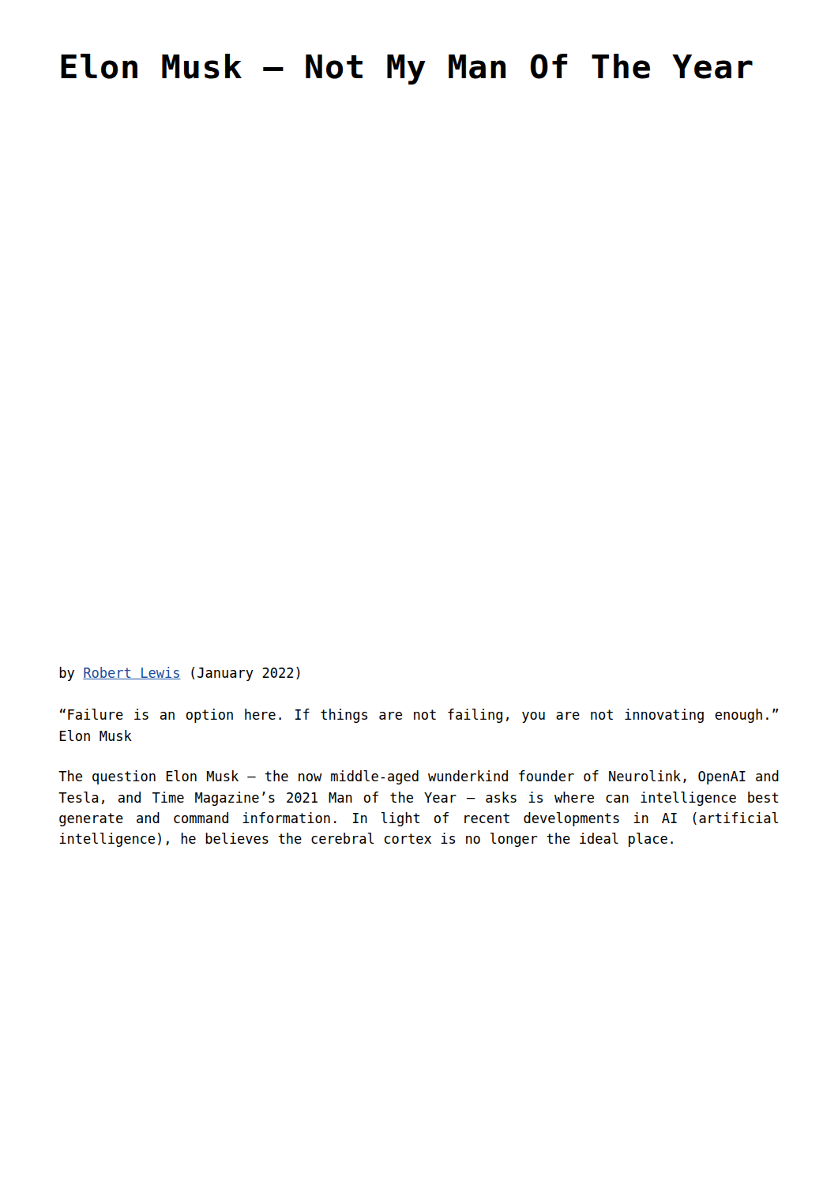Elon Musk — Not My Man Of The Year
by Robert Lewis (January 2022)
“Failure is an option here. If things are not failing, you are not innovating enough.” Elon Musk
The question Elon Musk — the now middle-aged wunderkind founder of Neurolink, OpenAI and Tesla, and Time Magazine’s 2021 Man of the Year — asks is where can intelligence best generate and command information. In light of recent developments in AI (artificial intelligence), he believes the cerebral cortex is no longer the ideal place.